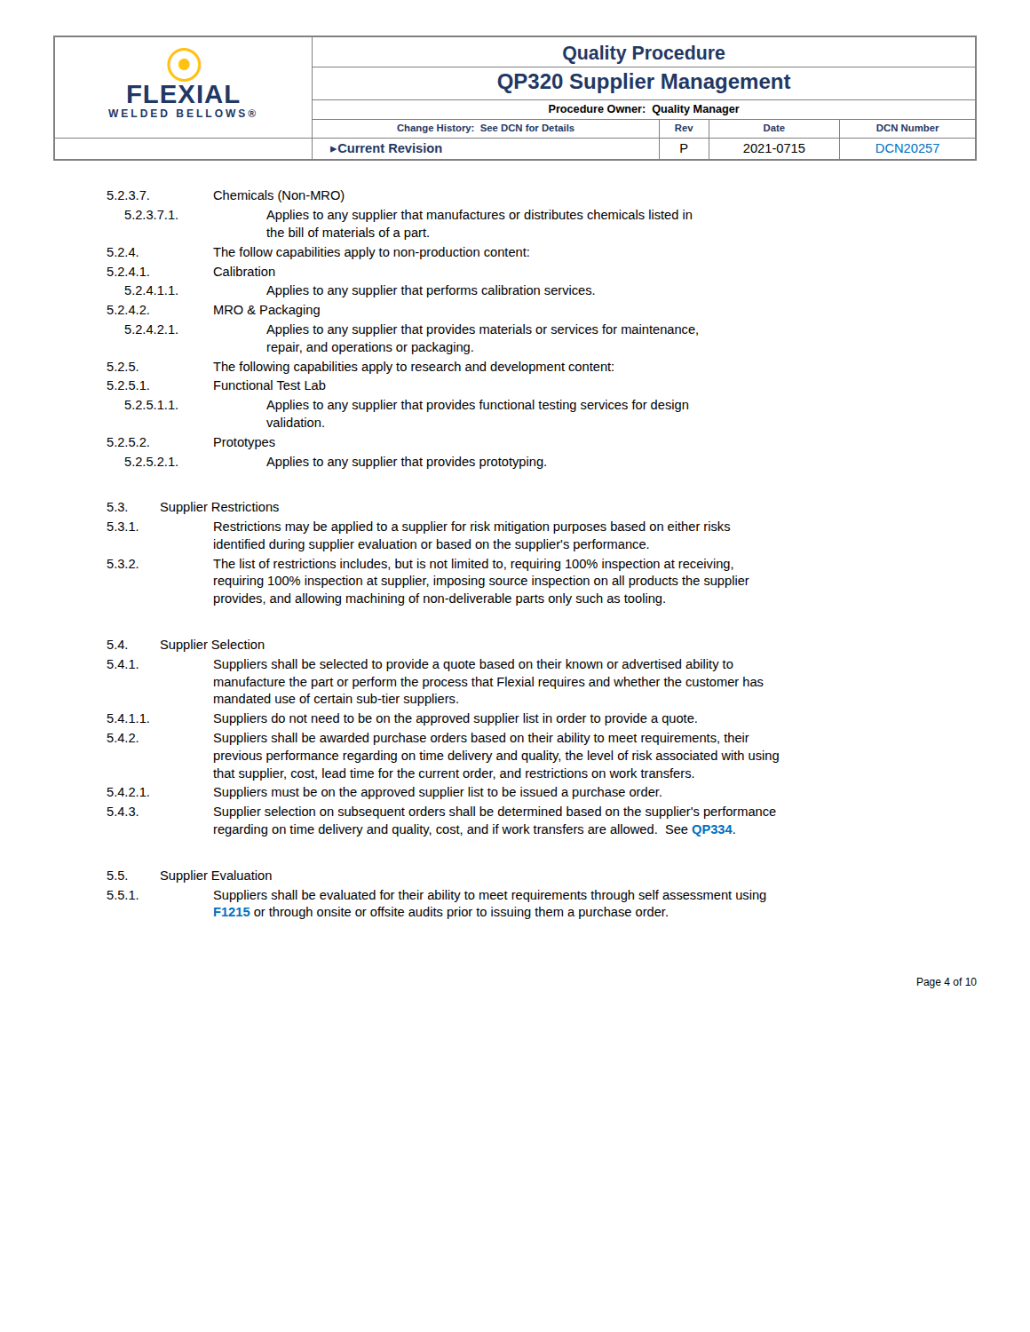| ⦿ FLEXIAL WELDED BELLOWS® | Quality Procedure |
| QP320 Supplier Management |
| Procedure Owner: Quality Manager |
| Change History: See DCN for Details | Rev | Date | DCN Number |
| | ▸ Current Revision | P | 2021-0715 | DCN20257 |
5.2.3.7. Chemicals (Non-MRO)
5.2.3.7.1. Applies to any supplier that manufactures or distributes chemicals listed inthe bill of materials of a part.
5.2.4. The follow capabilities apply to non-production content:
5.2.4.1. Calibration
5.2.4.1.1. Applies to any supplier that performs calibration services.
5.2.4.2. MRO & Packaging
5.2.4.2.1. Applies to any supplier that provides materials or services for maintenance,repair, and operations or packaging.
5.2.5. The following capabilities apply to research and development content:
5.2.5.1. Functional Test Lab
5.2.5.1.1. Applies to any supplier that provides functional testing services for designvalidation.
5.2.5.2. Prototypes
5.2.5.2.1. Applies to any supplier that provides prototyping.
5.3. Supplier Restrictions
5.3.1. Restrictions may be applied to a supplier for risk mitigation purposes based on either risksidentified during supplier evaluation or based on the supplier's performance.
5.3.2. The list of restrictions includes, but is not limited to, requiring 100% inspection at receiving,requiring 100% inspection at supplier, imposing source inspection on all products the supplier provides, and allowing machining of non-deliverable parts only such as tooling.
5.4. Supplier Selection
5.4.1. Suppliers shall be selected to provide a quote based on their known or advertised ability tomanufacture the part or perform the process that Flexial requires and whether the customer has mandated use of certain sub-tier suppliers.
5.4.1.1. Suppliers do not need to be on the approved supplier list in order to provide a quote.
5.4.2. Suppliers shall be awarded purchase orders based on their ability to meet requirements, theirprevious performance regarding on time delivery and quality, the level of risk associated with using that supplier, cost, lead time for the current order, and restrictions on work transfers.
5.4.2.1. Suppliers must be on the approved supplier list to be issued a purchase order.
5.4.3. Supplier selection on subsequent orders shall be determined based on the supplier's performanceregarding on time delivery and quality, cost, and if work transfers are allowed. See QP334.
5.5. Supplier Evaluation
5.5.1. Suppliers shall be evaluated for their ability to meet requirements through self assessment usingF1215 or through onsite or offsite audits prior to issuing them a purchase order.
Page 4 of 10